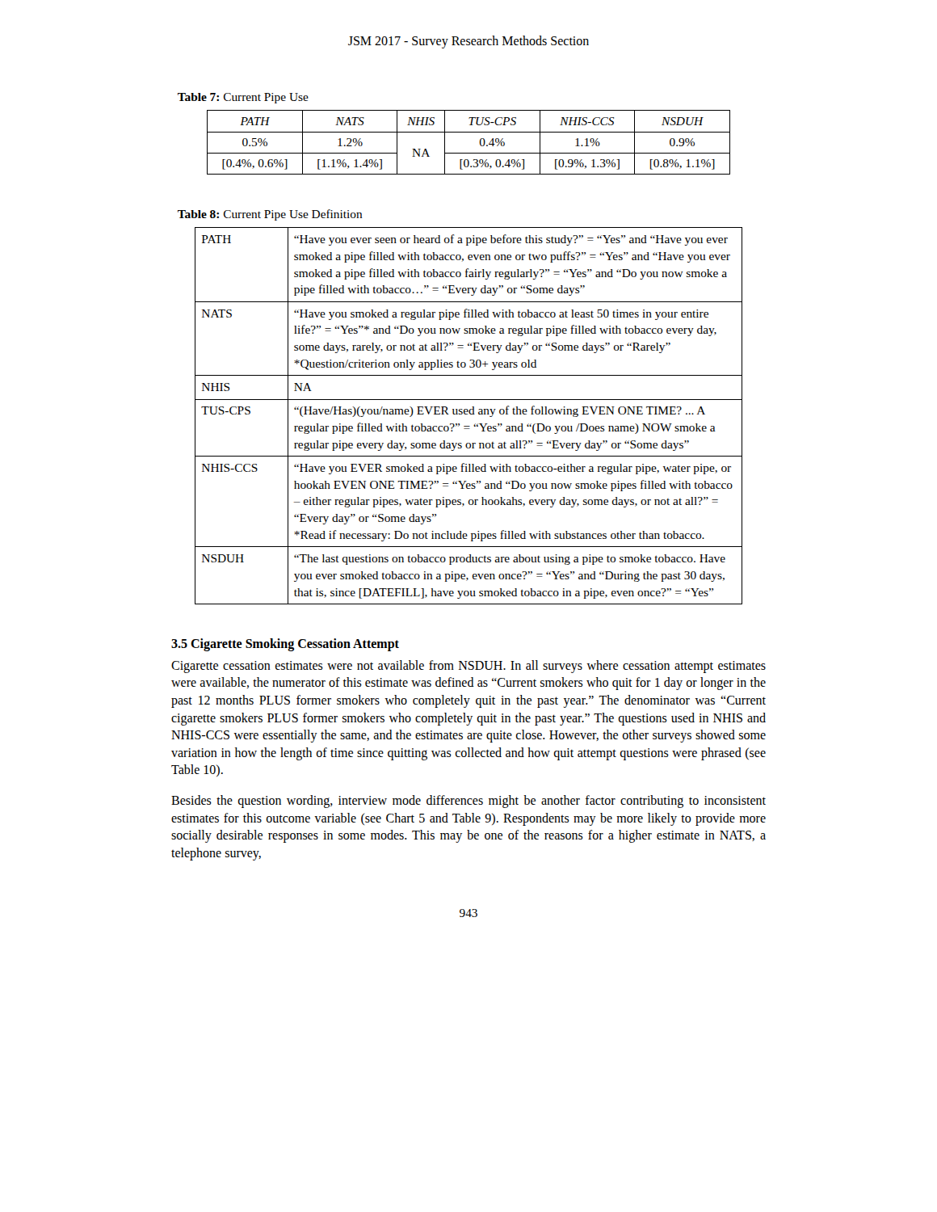JSM 2017 - Survey Research Methods Section
Table 7: Current Pipe Use
| PATH | NATS | NHIS | TUS-CPS | NHIS-CCS | NSDUH |
| --- | --- | --- | --- | --- | --- |
| 0.5% | 1.2% | NA | 0.4% | 1.1% | 0.9% |
| [0.4%, 0.6%] | [1.1%, 1.4%] | [0.3%, 0.4%] | [0.9%, 1.3%] | [0.8%, 1.1%] |
Table 8: Current Pipe Use Definition
| PATH | “Have you ever seen or heard of a pipe before this study?” = “Yes” and “Have you ever smoked a pipe filled with tobacco, even one or two puffs?” = “Yes” and “Have you ever smoked a pipe filled with tobacco fairly regularly?” = “Yes” and “Do you now smoke a pipe filled with tobacco…” = “Every day” or “Some days” |
| NATS | “Have you smoked a regular pipe filled with tobacco at least 50 times in your entire life?” = “Yes”* and “Do you now smoke a regular pipe filled with tobacco every day, some days, rarely, or not at all?” = “Every day” or “Some days” or “Rarely” *Question/criterion only applies to 30+ years old |
| NHIS | NA |
| TUS-CPS | “(Have/Has)(you/name) EVER used any of the following EVEN ONE TIME? ... A regular pipe filled with tobacco?” = “Yes” and “(Do you /Does name) NOW smoke a regular pipe every day, some days or not at all?” = “Every day” or “Some days” |
| NHIS-CCS | “Have you EVER smoked a pipe filled with tobacco-either a regular pipe, water pipe, or hookah EVEN ONE TIME?” = “Yes” and “Do you now smoke pipes filled with tobacco – either regular pipes, water pipes, or hookahs, every day, some days, or not at all?” = “Every day” or “Some days” *Read if necessary: Do not include pipes filled with substances other than tobacco. |
| NSDUH | “The last questions on tobacco products are about using a pipe to smoke tobacco. Have you ever smoked tobacco in a pipe, even once?” = “Yes” and “During the past 30 days, that is, since [DATEFILL], have you smoked tobacco in a pipe, even once?” = “Yes” |
3.5 Cigarette Smoking Cessation Attempt
Cigarette cessation estimates were not available from NSDUH. In all surveys where cessation attempt estimates were available, the numerator of this estimate was defined as “Current smokers who quit for 1 day or longer in the past 12 months PLUS former smokers who completely quit in the past year.” The denominator was “Current cigarette smokers PLUS former smokers who completely quit in the past year.” The questions used in NHIS and NHIS-CCS were essentially the same, and the estimates are quite close. However, the other surveys showed some variation in how the length of time since quitting was collected and how quit attempt questions were phrased (see Table 10).
Besides the question wording, interview mode differences might be another factor contributing to inconsistent estimates for this outcome variable (see Chart 5 and Table 9). Respondents may be more likely to provide more socially desirable responses in some modes. This may be one of the reasons for a higher estimate in NATS, a telephone survey,
943